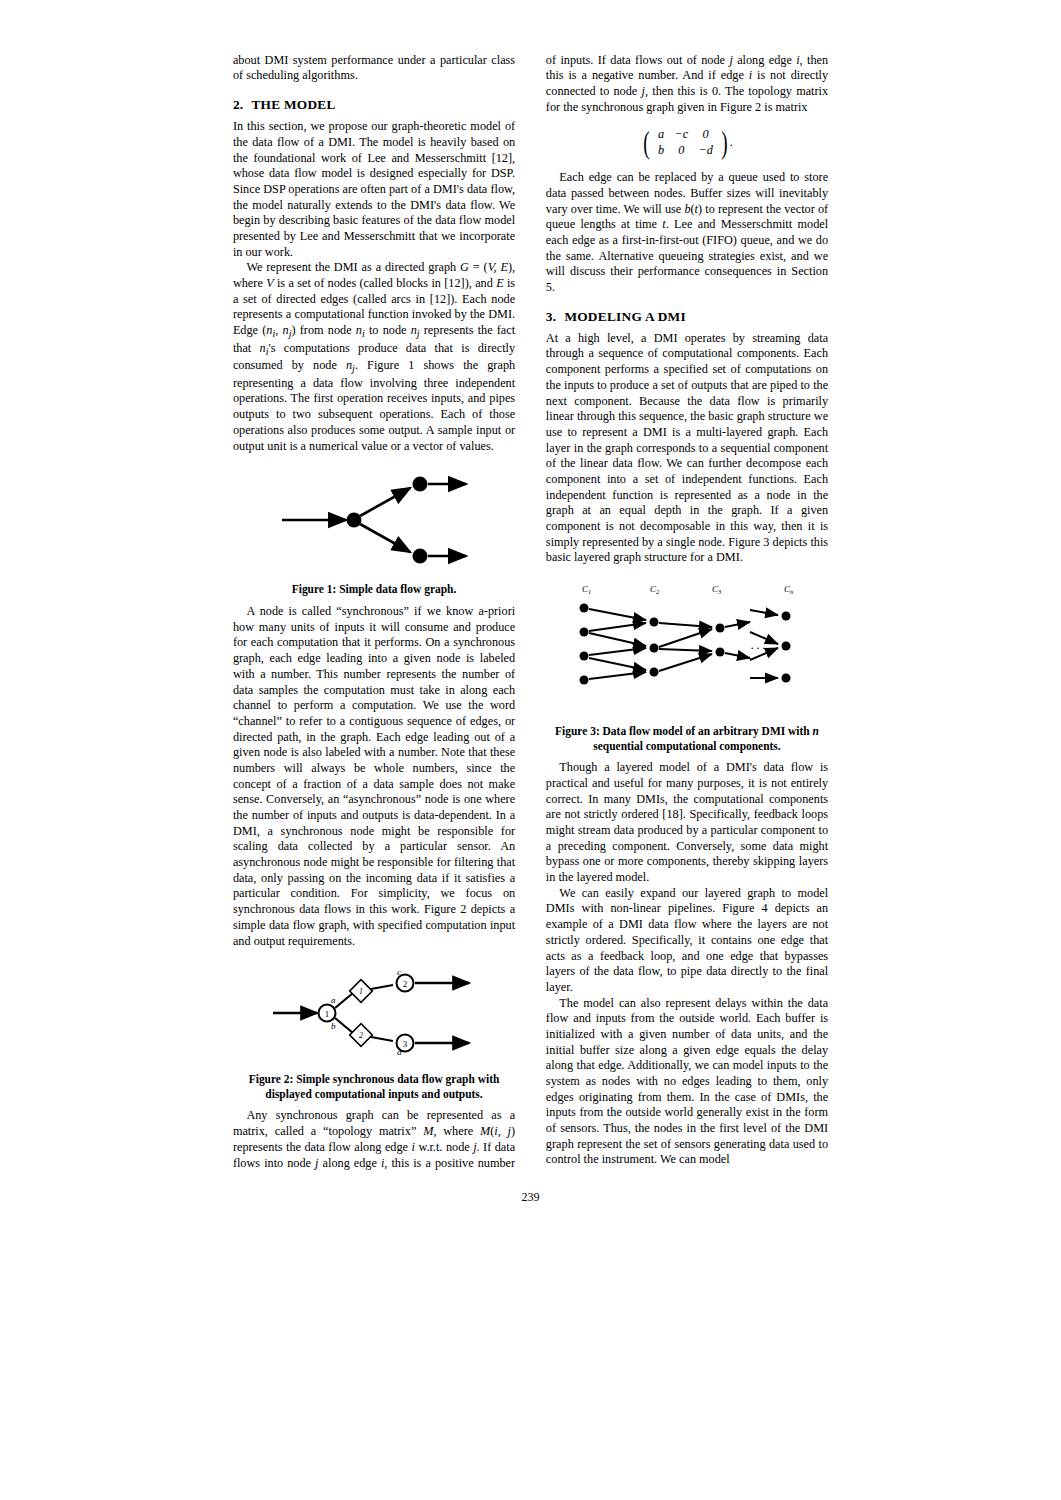about DMI system performance under a particular class of scheduling algorithms.
2. THE MODEL
In this section, we propose our graph-theoretic model of the data flow of a DMI. The model is heavily based on the foundational work of Lee and Messerschmitt [12], whose data flow model is designed especially for DSP. Since DSP operations are often part of a DMI's data flow, the model naturally extends to the DMI's data flow. We begin by describing basic features of the data flow model presented by Lee and Messerschmitt that we incorporate in our work.
We represent the DMI as a directed graph G = (V, E), where V is a set of nodes (called blocks in [12]), and E is a set of directed edges (called arcs in [12]). Each node represents a computational function invoked by the DMI. Edge (ni, nj) from node ni to node nj represents the fact that ni's computations produce data that is directly consumed by node nj. Figure 1 shows the graph representing a data flow involving three independent operations. The first operation receives inputs, and pipes outputs to two subsequent operations. Each of those operations also produces some output. A sample input or output unit is a numerical value or a vector of values.
Figure 1: Simple data flow graph.
A node is called “synchronous” if we know a-priori how many units of inputs it will consume and produce for each computation that it performs. On a synchronous graph, each edge leading into a given node is labeled with a number. This number represents the number of data samples the computation must take in along each channel to perform a computation. We use the word “channel” to refer to a contiguous sequence of edges, or directed path, in the graph. Each edge leading out of a given node is also labeled with a number. Note that these numbers will always be whole numbers, since the concept of a fraction of a data sample does not make sense. Conversely, an “asynchronous” node is one where the number of inputs and outputs is data-dependent. In a DMI, a synchronous node might be responsible for scaling data collected by a particular sensor. An asynchronous node might be responsible for filtering that data, only passing on the incoming data if it satisfies a particular condition. For simplicity, we focus on synchronous data flows in this work. Figure 2 depicts a simple data flow graph, with specified computation input and output requirements.
1 a b 1 2 c d 2 3
Figure 2: Simple synchronous data flow graph with displayed computational inputs and outputs.
Any synchronous graph can be represented as a matrix, called a “topology matrix” M, where M(i, j) represents the data flow along edge i w.r.t. node j. If data flows into node j along edge i, this is a positive number of inputs. If data flows out of node j along edge i, then this is a negative number. And if edge i is not directly connected to node j, then this is 0. The topology matrix for the synchronous graph given in Figure 2 is matrix
(
| a | −c | 0 |
| b | 0 | −d |
).
Each edge can be replaced by a queue used to store data passed between nodes. Buffer sizes will inevitably vary over time. We will use b(t) to represent the vector of queue lengths at time t. Lee and Messerschmitt model each edge as a first-in-first-out (FIFO) queue, and we do the same. Alternative queueing strategies exist, and we will discuss their performance consequences in Section 5.
3. MODELING A DMI
At a high level, a DMI operates by streaming data through a sequence of computational components. Each component performs a specified set of computations on the inputs to produce a set of outputs that are piped to the next component. Because the data flow is primarily linear through this sequence, the basic graph structure we use to represent a DMI is a multi-layered graph. Each layer in the graph corresponds to a sequential component of the linear data flow. We can further decompose each component into a set of independent functions. Each independent function is represented as a node in the graph at an equal depth in the graph. If a given component is not decomposable in this way, then it is simply represented by a single node. Figure 3 depicts this basic layered graph structure for a DMI.
C1 C2 C3 Cn ···
Figure 3: Data flow model of an arbitrary DMI with n sequential computational components.
Though a layered model of a DMI's data flow is practical and useful for many purposes, it is not entirely correct. In many DMIs, the computational components are not strictly ordered [18]. Specifically, feedback loops might stream data produced by a particular component to a preceding component. Conversely, some data might bypass one or more components, thereby skipping layers in the layered model.
We can easily expand our layered graph to model DMIs with non-linear pipelines. Figure 4 depicts an example of a DMI data flow where the layers are not strictly ordered. Specifically, it contains one edge that acts as a feedback loop, and one edge that bypasses layers of the data flow, to pipe data directly to the final layer.
The model can also represent delays within the data flow and inputs from the outside world. Each buffer is initialized with a given number of data units, and the initial buffer size along a given edge equals the delay along that edge. Additionally, we can model inputs to the system as nodes with no edges leading to them, only edges originating from them. In the case of DMIs, the inputs from the outside world generally exist in the form of sensors. Thus, the nodes in the first level of the DMI graph represent the set of sensors generating data used to control the instrument. We can model
239